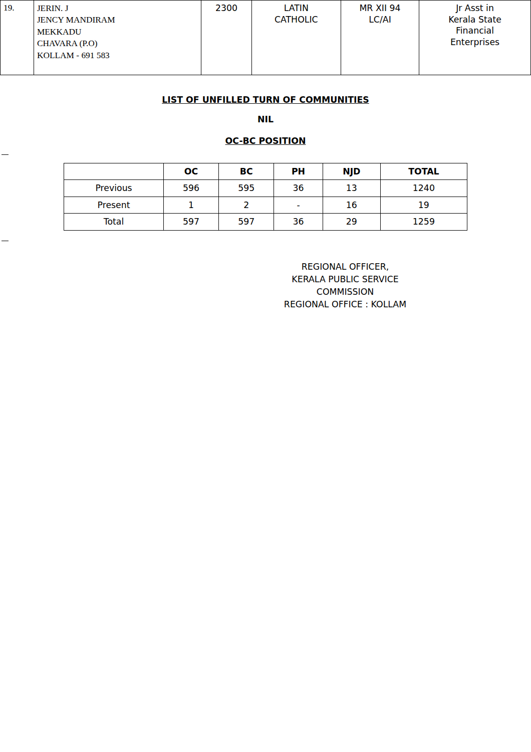| 19. | JERIN. J JENCY MANDIRAM MEKKADU CHAVARA (P.O) KOLLAM - 691 583 | 2300 | LATIN CATHOLIC | MR XII 94 LC/AI | Jr Asst in Kerala State Financial Enterprises |
LIST OF UNFILLED TURN OF COMMUNITIES
NIL
OC-BC POSITION
| | OC | BC | PH | NJD | TOTAL |
| --- | --- | --- | --- | --- | --- |
| Previous | 596 | 595 | 36 | 13 | 1240 |
| Present | 1 | 2 | - | 16 | 19 |
| Total | 597 | 597 | 36 | 29 | 1259 |
REGIONAL OFFICER, KERALA PUBLIC SERVICE COMMISSION REGIONAL OFFICE : KOLLAM